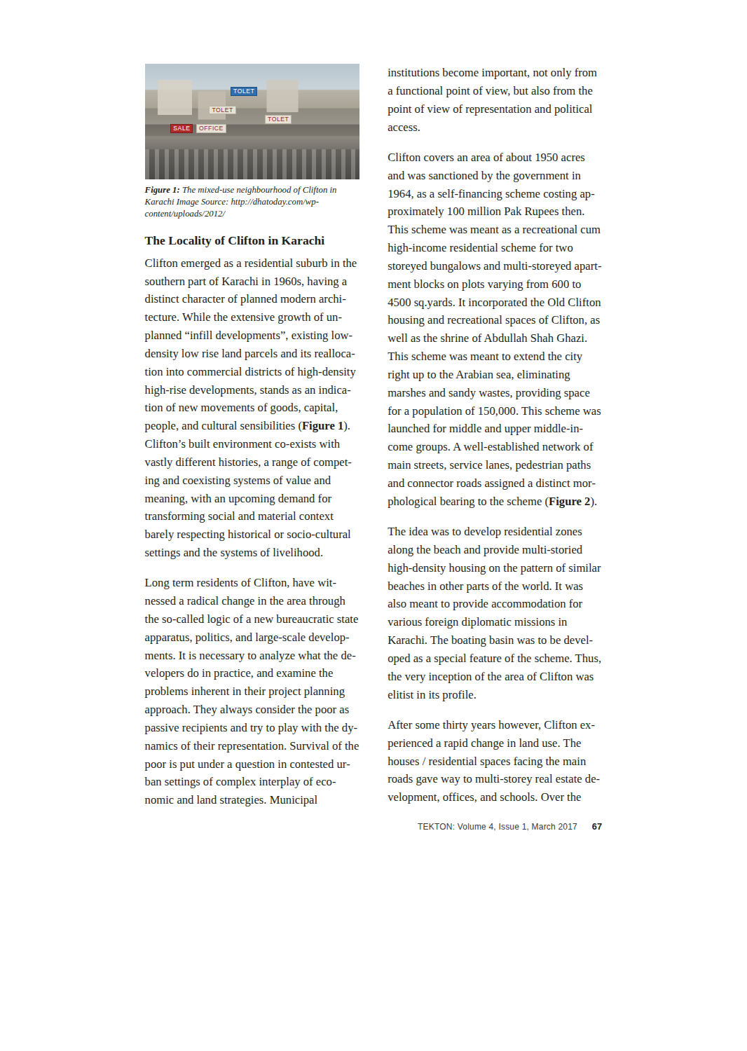TOLET TOLET SALE OFFICE TOLET
Figure 1: The mixed-use neighbourhood of Clifton in Karachi Image Source: http://dhatoday.com/wp-content/uploads/2012/
The Locality of Clifton in Karachi
Clifton emerged as a residential suburb in the southern part of Karachi in 1960s, having a distinct character of planned modern architecture. While the extensive growth of unplanned “infill developments”, existing low-density low rise land parcels and its reallocation into commercial districts of high-density high-rise developments, stands as an indication of new movements of goods, capital, people, and cultural sensibilities (Figure 1). Clifton’s built environment co-exists with vastly different histories, a range of competing and coexisting systems of value and meaning, with an upcoming demand for transforming social and material context barely respecting historical or socio-cultural settings and the systems of livelihood.
Long term residents of Clifton, have witnessed a radical change in the area through the so-called logic of a new bureaucratic state apparatus, politics, and large-scale developments. It is necessary to analyze what the developers do in practice, and examine the problems inherent in their project planning approach. They always consider the poor as passive recipients and try to play with the dynamics of their representation. Survival of the poor is put under a question in contested urban settings of complex interplay of economic and land strategies. Municipal
institutions become important, not only from a functional point of view, but also from the point of view of representation and political access.
Clifton covers an area of about 1950 acres and was sanctioned by the government in 1964, as a self-financing scheme costing approximately 100 million Pak Rupees then. This scheme was meant as a recreational cum high-income residential scheme for two storeyed bungalows and multi-storeyed apartment blocks on plots varying from 600 to 4500 sq.yards. It incorporated the Old Clifton housing and recreational spaces of Clifton, as well as the shrine of Abdullah Shah Ghazi. This scheme was meant to extend the city right up to the Arabian sea, eliminating marshes and sandy wastes, providing space for a population of 150,000. This scheme was launched for middle and upper middle-income groups. A well-established network of main streets, service lanes, pedestrian paths and connector roads assigned a distinct morphological bearing to the scheme (Figure 2).
The idea was to develop residential zones along the beach and provide multi-storied high-density housing on the pattern of similar beaches in other parts of the world. It was also meant to provide accommodation for various foreign diplomatic missions in Karachi. The boating basin was to be developed as a special feature of the scheme. Thus, the very inception of the area of Clifton was elitist in its profile.
After some thirty years however, Clifton experienced a rapid change in land use. The houses / residential spaces facing the main roads gave way to multi-storey real estate development, offices, and schools. Over the
TEKTON: Volume 4, Issue 1, March 2017 67